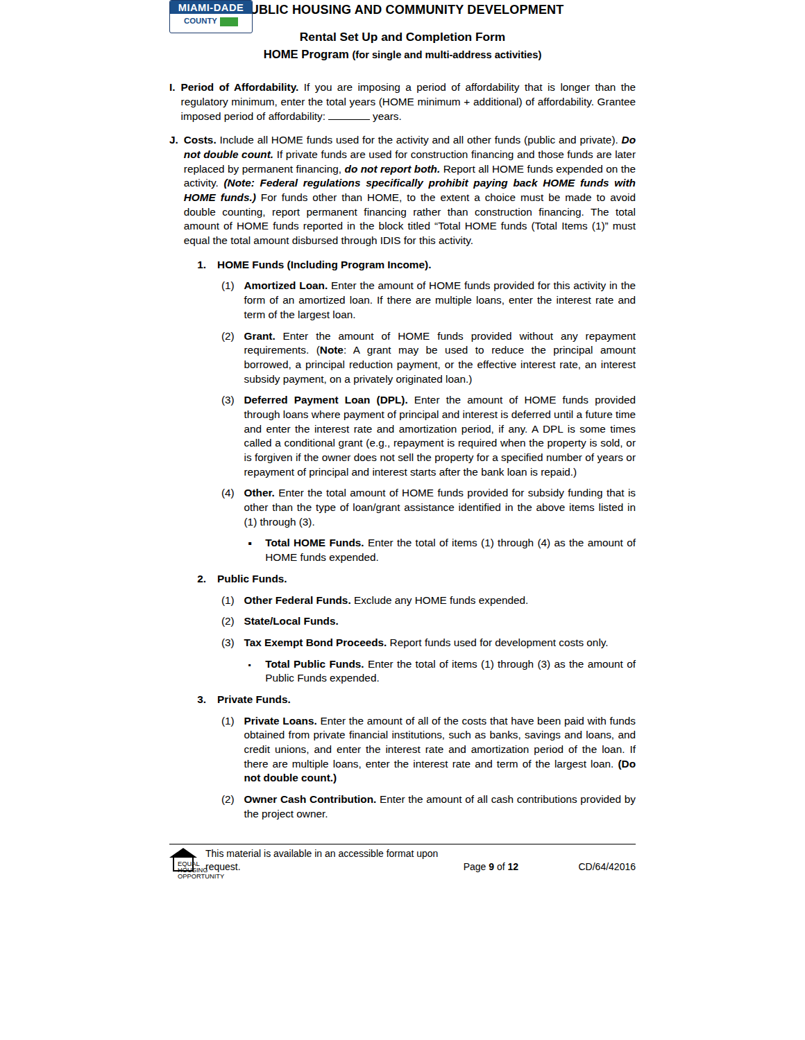MIAMI‑DADE
COUNTY
PUBLIC HOUSING AND COMMUNITY DEVELOPMENT
Rental Set Up and Completion Form
HOME Program (for single and multi-address activities)
I.
Period of Affordability. If you are imposing a period of affordability that is longer than the regulatory minimum, enter the total years (HOME minimum + additional) of affordability. Grantee imposed period of affordability: years.
J.
Costs. Include all HOME funds used for the activity and all other funds (public and private). Do not double count. If private funds are used for construction financing and those funds are later replaced by permanent financing, do not report both. Report all HOME funds expended on the activity. (Note: Federal regulations specifically prohibit paying back HOME funds with HOME funds.) For funds other than HOME, to the extent a choice must be made to avoid double counting, report permanent financing rather than construction financing. The total amount of HOME funds reported in the block titled “Total HOME funds (Total Items (1)” must equal the total amount disbursed through IDIS for this activity.
1.
HOME Funds (Including Program Income).
(1)
Amortized Loan. Enter the amount of HOME funds provided for this activity in the form of an amortized loan. If there are multiple loans, enter the interest rate and term of the largest loan.
(2)
Grant. Enter the amount of HOME funds provided without any repayment requirements. (Note: A grant may be used to reduce the principal amount borrowed, a principal reduction payment, or the effective interest rate, an interest subsidy payment, on a privately originated loan.)
(3)
Deferred Payment Loan (DPL). Enter the amount of HOME funds provided through loans where payment of principal and interest is deferred until a future time and enter the interest rate and amortization period, if any. A DPL is some times called a conditional grant (e.g., repayment is required when the property is sold, or is forgiven if the owner does not sell the property for a specified number of years or repayment of principal and interest starts after the bank loan is repaid.)
(4)
Other. Enter the total amount of HOME funds provided for subsidy funding that is other than the type of loan/grant assistance identified in the above items listed in (1) through (3).
Total HOME Funds. Enter the total of items (1) through (4) as the amount of HOME funds expended.
2.
Public Funds.
(1)
Other Federal Funds. Exclude any HOME funds expended.
(2)
State/Local Funds.
(3)
Tax Exempt Bond Proceeds. Report funds used for development costs only.
Total Public Funds. Enter the total of items (1) through (3) as the amount of Public Funds expended.
3.
Private Funds.
(1)
Private Loans. Enter the amount of all of the costs that have been paid with funds obtained from private financial institutions, such as banks, savings and loans, and credit unions, and enter the interest rate and amortization period of the loan. If there are multiple loans, enter the interest rate and term of the largest loan. (Do not double count.)
(2)
Owner Cash Contribution. Enter the amount of all cash contributions provided by the project owner.
EQUAL HOUSING
OPPORTUNITY
This material is available in an accessible format upon request.
Page 9 of 12
CD/64/42016